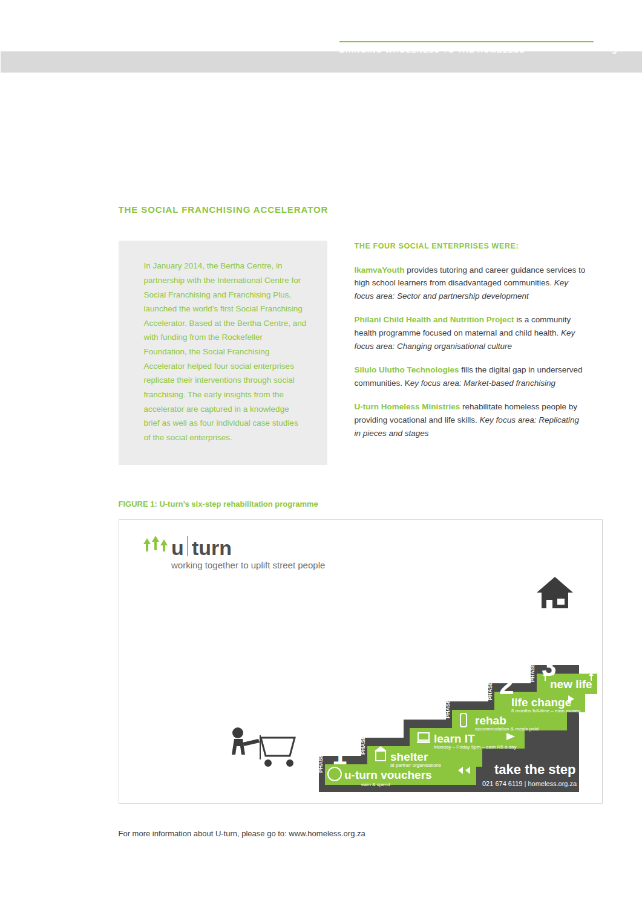Bringing wholeness to the homeless 3
The Social Franchising Accelerator
In January 2014, the Bertha Centre, in partnership with the International Centre for Social Franchising and Franchising Plus, launched the world’s first Social Franchising Accelerator. Based at the Bertha Centre, and with funding from the Rockefeller Foundation, the Social Franchising Accelerator helped four social enterprises replicate their interventions through social franchising. The early insights from the accelerator are captured in a knowledge brief as well as four individual case studies of the social enterprises.
The four social enterprises were:
IkamvaYouth provides tutoring and career guidance services to high school learners from disadvantaged communities. Key focus area: Sector and partnership development
Philani Child Health and Nutrition Project is a community health programme focused on maternal and child health. Key focus area: Changing organisational culture
Silulo Ulutho Technologies fills the digital gap in underserved communities. Key focus area: Market-based franchising
U-turn Homeless Ministries rehabilitate homeless people by providing vocational and life skills. Key focus area: Replicating in pieces and stages
FIGURE 1: U-turn’s six-step rehabilitation programme
u turn working together to uplift street people u-turn vouchers earn & spend shelter at partner organisations learn IT Monday – Friday 5pm – earn R5 a day rehab accommodation & meals paid life change 6 months full-time – earn money new life PHASE PHASE PHASE PHASE PHASE 1 2 3 take the step 021 674 6119 | homeless.org.za
For more information about U-turn, please go to: www.homeless.org.za